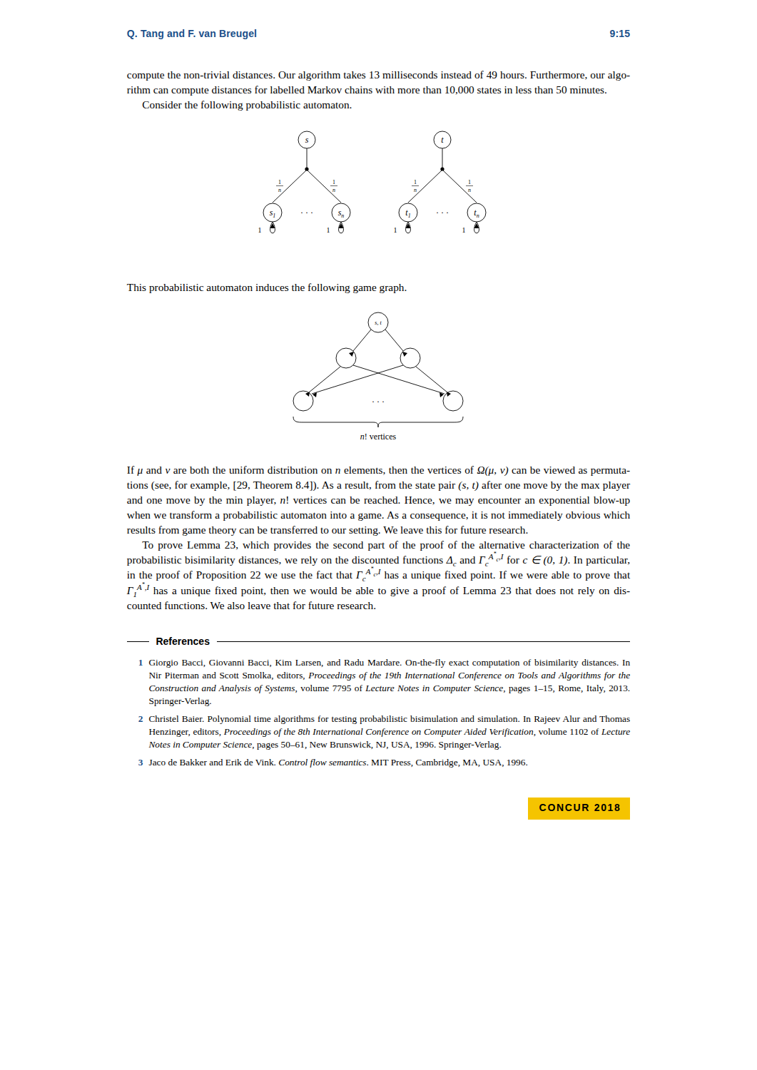Q. Tang and F. van Breugel 9:15
compute the non-trivial distances. Our algorithm takes 13 milliseconds instead of 49 hours. Furthermore, our algorithm can compute distances for labelled Markov chains with more than 10,000 states in less than 50 minutes.
Consider the following probabilistic automaton.
s t s1 sn t1 tn · · · · · · 1 n 1 n 1 n 1 n 1 1 1 1
This probabilistic automaton induces the following game graph.
s, t · · · n! vertices
If μ and ν are both the uniform distribution on n elements, then the vertices of Ω(μ, ν) can be viewed as permutations (see, for example, [29, Theorem 8.4]). As a result, from the state pair (s, t) after one move by the max player and one move by the min player, n! vertices can be reached. Hence, we may encounter an exponential blow-up when we transform a probabilistic automaton into a game. As a consequence, it is not immediately obvious which results from game theory can be transferred to our setting. We leave this for future research.
To prove Lemma 23, which provides the second part of the proof of the alternative characterization of the probabilistic bisimilarity distances, we rely on the discounted functions Δc and ΓcA*c,I for c ∈ (0, 1). In particular, in the proof of Proposition 22 we use the fact that ΓcA*c,I has a unique fixed point. If we were able to prove that Γ1A*,I has a unique fixed point, then we would be able to give a proof of Lemma 23 that does not rely on discounted functions. We also leave that for future research.
References
1 Giorgio Bacci, Giovanni Bacci, Kim Larsen, and Radu Mardare. On-the-fly exact computation of bisimilarity distances. In Nir Piterman and Scott Smolka, editors, Proceedings of the 19th International Conference on Tools and Algorithms for the Construction and Analysis of Systems, volume 7795 of Lecture Notes in Computer Science, pages 1–15, Rome, Italy, 2013. Springer-Verlag.
2 Christel Baier. Polynomial time algorithms for testing probabilistic bisimulation and simulation. In Rajeev Alur and Thomas Henzinger, editors, Proceedings of the 8th International Conference on Computer Aided Verification, volume 1102 of Lecture Notes in Computer Science, pages 50–61, New Brunswick, NJ, USA, 1996. Springer-Verlag.
3 Jaco de Bakker and Erik de Vink. Control flow semantics. MIT Press, Cambridge, MA, USA, 1996.
CONCUR 2018